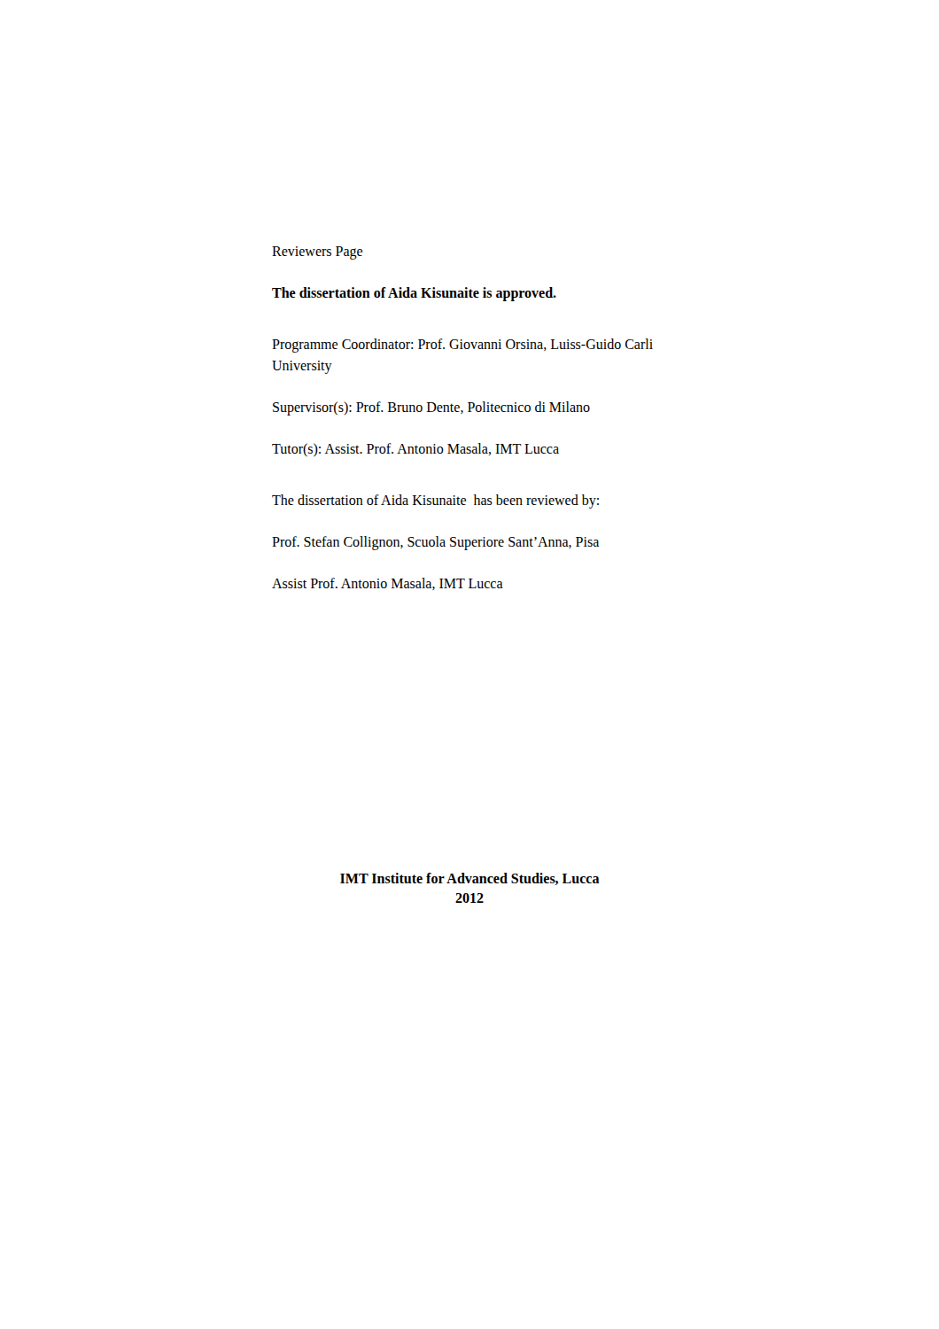Reviewers Page
The dissertation of Aida Kisunaite is approved.
Programme Coordinator: Prof. Giovanni Orsina, Luiss-Guido Carli University
Supervisor(s): Prof. Bruno Dente, Politecnico di Milano
Tutor(s): Assist. Prof. Antonio Masala, IMT Lucca
The dissertation of Aida Kisunaite has been reviewed by:
Prof. Stefan Collignon, Scuola Superiore Sant’Anna, Pisa
Assist Prof. Antonio Masala, IMT Lucca
IMT Institute for Advanced Studies, Lucca
2012